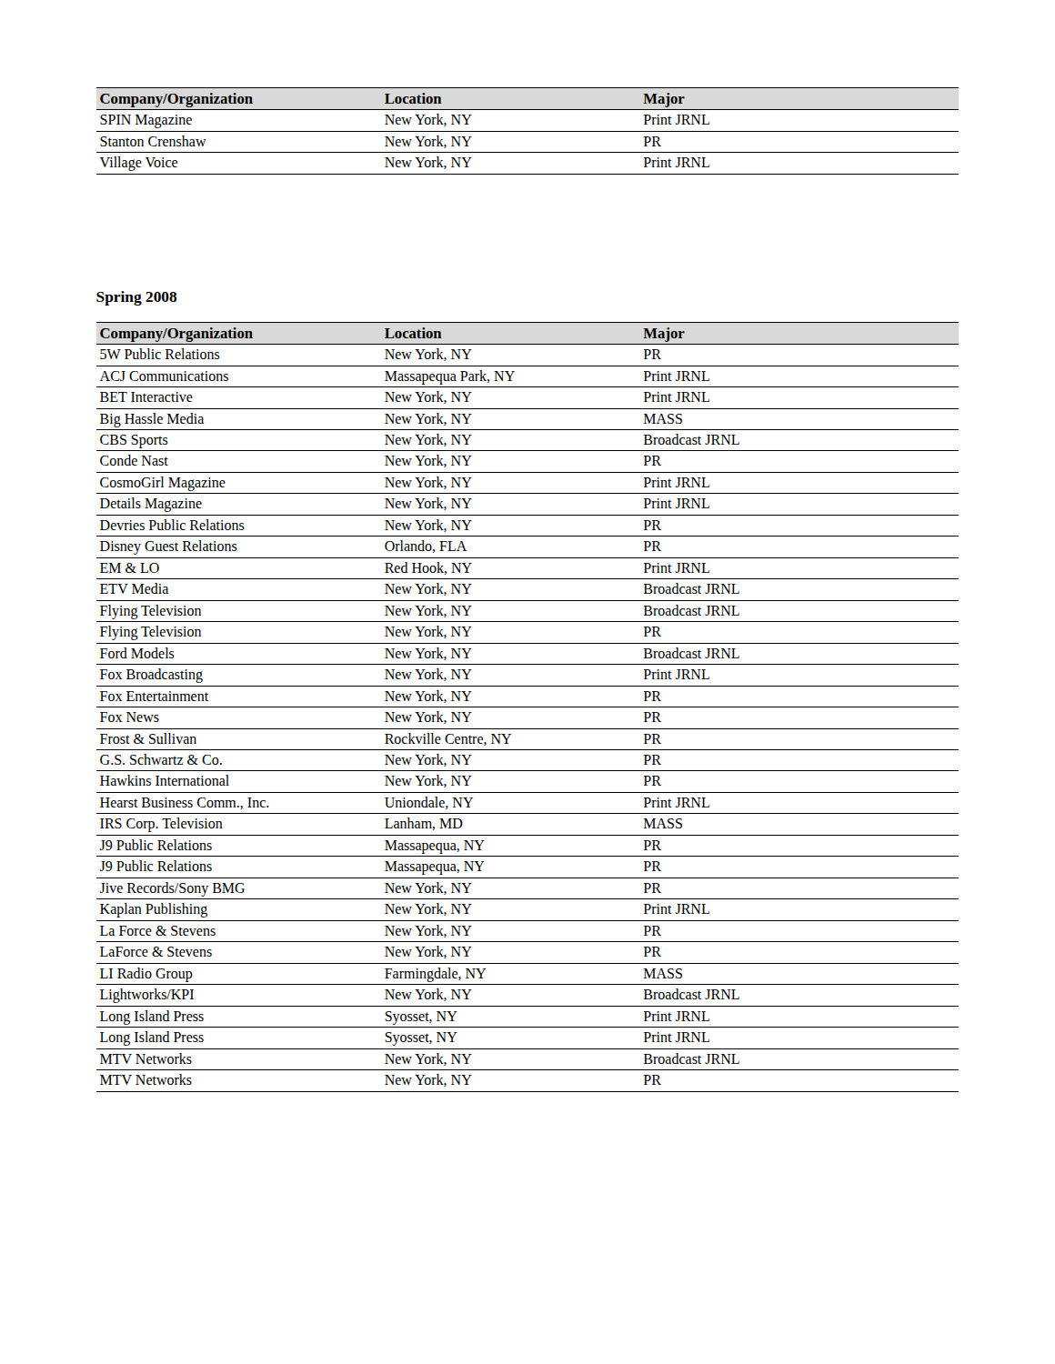| Company/Organization | Location | Major |
| --- | --- | --- |
| SPIN Magazine | New York, NY | Print JRNL |
| Stanton Crenshaw | New York, NY | PR |
| Village Voice | New York, NY | Print JRNL |
Spring 2008
| Company/Organization | Location | Major |
| --- | --- | --- |
| 5W Public Relations | New York, NY | PR |
| ACJ Communications | Massapequa Park, NY | Print JRNL |
| BET Interactive | New York, NY | Print JRNL |
| Big Hassle Media | New York, NY | MASS |
| CBS Sports | New York, NY | Broadcast JRNL |
| Conde Nast | New York, NY | PR |
| CosmoGirl Magazine | New York, NY | Print JRNL |
| Details Magazine | New York, NY | Print JRNL |
| Devries Public Relations | New York, NY | PR |
| Disney Guest Relations | Orlando, FLA | PR |
| EM & LO | Red Hook, NY | Print JRNL |
| ETV Media | New York, NY | Broadcast JRNL |
| Flying Television | New York, NY | Broadcast JRNL |
| Flying Television | New York, NY | PR |
| Ford Models | New York, NY | Broadcast JRNL |
| Fox Broadcasting | New York, NY | Print JRNL |
| Fox Entertainment | New York, NY | PR |
| Fox News | New York, NY | PR |
| Frost & Sullivan | Rockville Centre, NY | PR |
| G.S. Schwartz & Co. | New York, NY | PR |
| Hawkins International | New York, NY | PR |
| Hearst Business Comm., Inc. | Uniondale, NY | Print JRNL |
| IRS Corp. Television | Lanham, MD | MASS |
| J9 Public Relations | Massapequa, NY | PR |
| J9 Public Relations | Massapequa, NY | PR |
| Jive Records/Sony BMG | New York, NY | PR |
| Kaplan Publishing | New York, NY | Print JRNL |
| La Force & Stevens | New York, NY | PR |
| LaForce & Stevens | New York, NY | PR |
| LI Radio Group | Farmingdale, NY | MASS |
| Lightworks/KPI | New York, NY | Broadcast JRNL |
| Long Island Press | Syosset, NY | Print JRNL |
| Long Island Press | Syosset, NY | Print JRNL |
| MTV Networks | New York, NY | Broadcast JRNL |
| MTV Networks | New York, NY | PR |